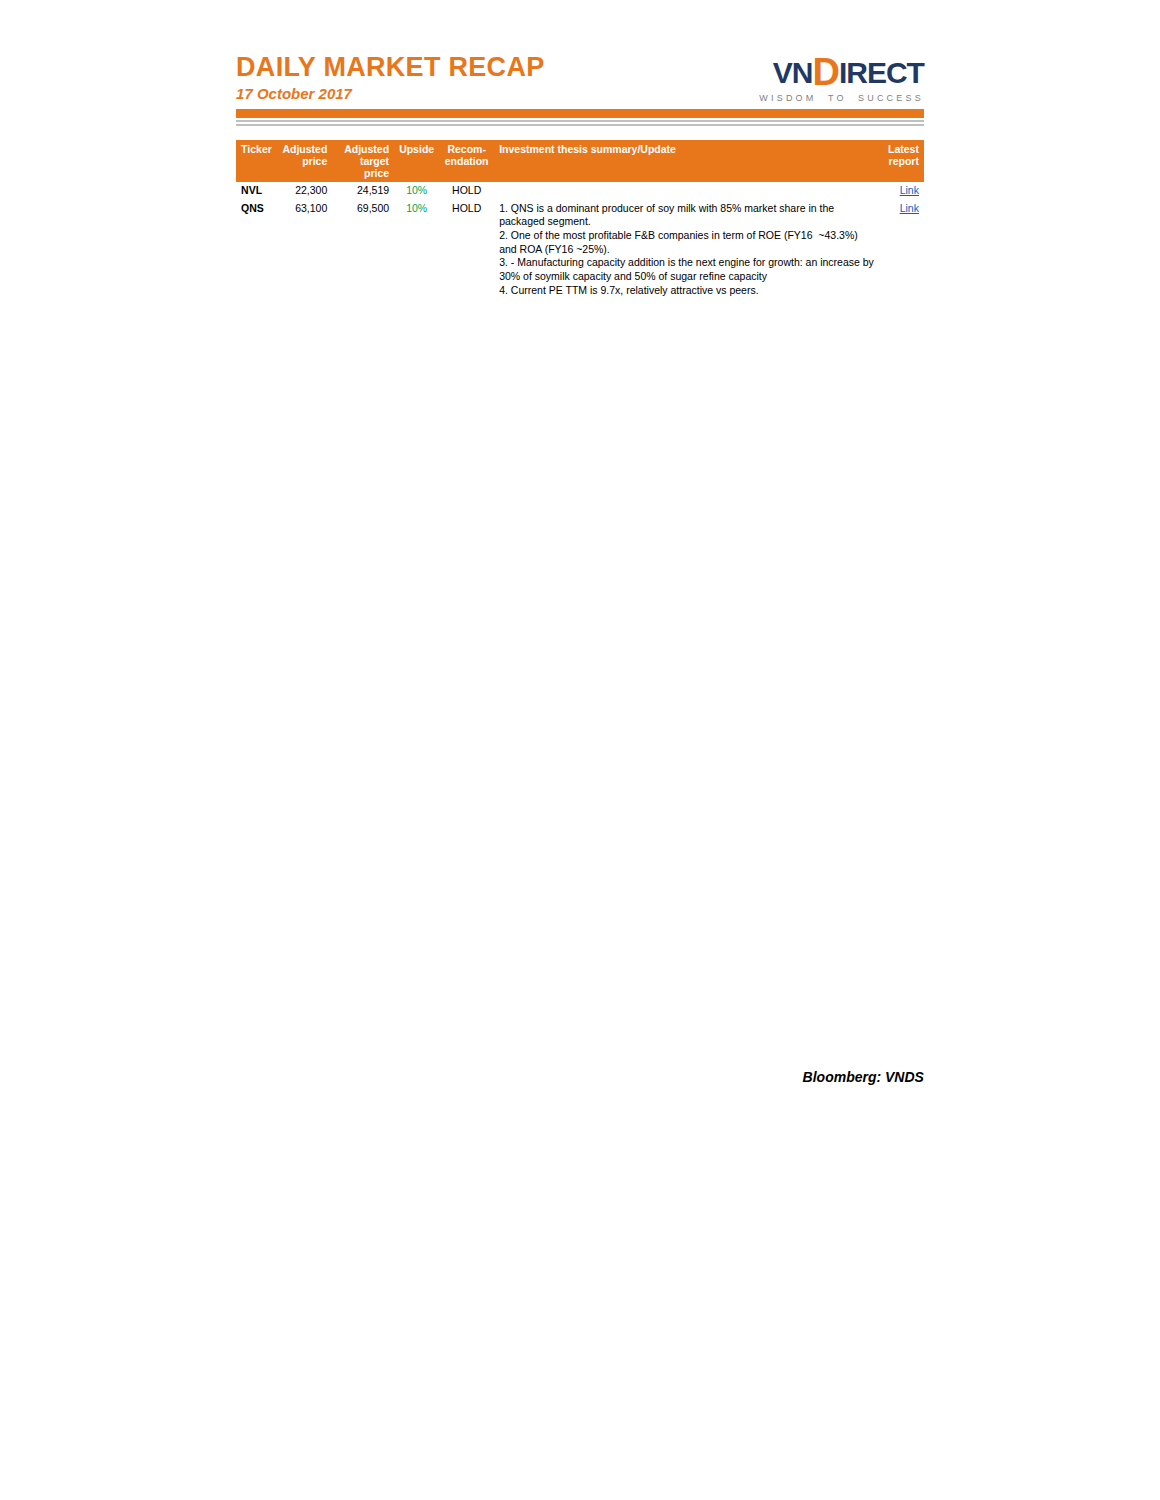DAILY MARKET RECAP
17 October 2017
VN DIRECT
WISDOM TO SUCCESS
| Ticker | Adjusted price | Adjusted target price | Upside | Recom- endation | Investment thesis summary/Update | Latest report |
| --- | --- | --- | --- | --- | --- | --- |
| NVL | 22,300 | 24,519 | 10% | HOLD | | Link |
| QNS | 63,100 | 69,500 | 10% | HOLD | 1. QNS is a dominant producer of soy milk with 85% market share in the packaged segment. 2. One of the most profitable F&B companies in term of ROE (FY16 ~43.3%) and ROA (FY16 ~25%). 3. - Manufacturing capacity addition is the next engine for growth: an increase by 30% of soymilk capacity and 50% of sugar refine capacity 4. Current PE TTM is 9.7x, relatively attractive vs peers. | Link |
Bloomberg: VNDS